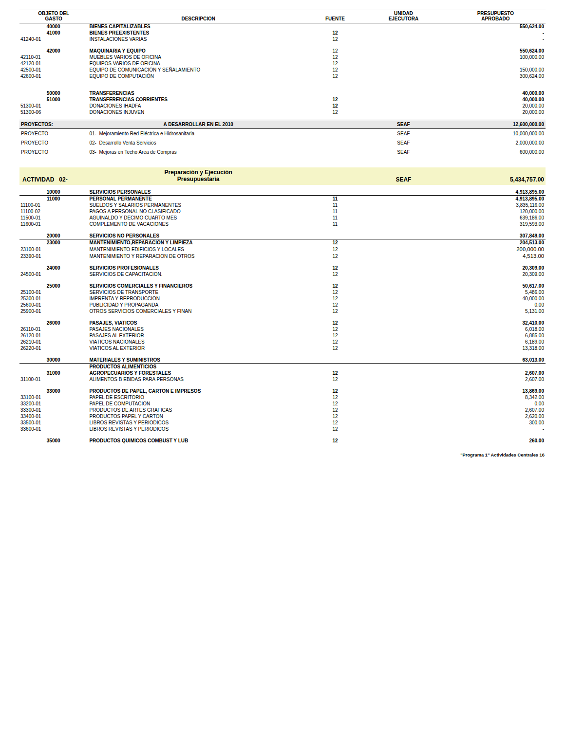| OBJETO DEL GASTO | DESCRIPCION | FUENTE | UNIDAD EJECUTORA | PRESUPUESTO APROBADO |
| --- | --- | --- | --- | --- |
| 40000 | BIENES CAPITALIZABLES | | | 550,624.00 |
| 41000 | BIENES PREEXISTENTES | 12 | | - |
| 41240-01 | INSTALACIONES VARIAS | 12 | | - |
| 42000 | MAQUINARIA Y EQUIPO | 12 | | 550,624.00 |
| 42110-01 | MUEBLES VARIOS DE OFICINA | 12 | | 100,000.00 |
| 42120-01 | EQUIPOS VARIOS DE OFICINA | 12 | | |
| 42500-01 | EQUIPO DE COMUNICACIÓN Y SEÑALAMIENTO | 12 | | 150,000.00 |
| 42600-01 | EQUIPO DE COMPUTACIÓN | 12 | | 300,624.00 |
| 50000 | TRANSFERENCIAS | | | 40,000.00 |
| 51000 | TRANSFERENCIAS CORRIENTES | 12 | | 40,000.00 |
| 51300-01 | DONACIONES IHADFA | 12 | | 20,000.00 |
| 51300-06 | DONACIONES INJUVEN | 12 | | 20,000.00 |
| PROYECTOS: | A DESARROLLAR EN EL 2010 | | SEAF | 12,600,000.00 |
| PROYECTO | 01- Mejoramiento Red Eléctrica e Hidrosanitaria | | SEAF | 10,000,000.00 |
| PROYECTO | 02- Desarrollo Venta Servicios | | SEAF | 2,000,000.00 |
| PROYECTO | 03- Mejoras en Techo Area de Compras | | SEAF | 600,000.00 |
| ACTIVIDAD 02- | Preparación y Ejecución Presupuestaria | | SEAF | 5,434,757.00 |
| 10000 | SERVICIOS PERSONALES | | | 4,913,895.00 |
| 11000 | PERSONAL PERMANENTE | 11 | | 4,913,895.00 |
| 11100-01 | SUELDOS Y SALARIOS PERMANENTES | 11 | | 3,835,116.00 |
| 11100-02 | PAGOS A PERSONAL NO CLASIFICADO | 11 | | 120,000.00 |
| 11500-01 | AGUINALDO Y DECIMO CUARTO MES | 11 | | 639,186.00 |
| 11600-01 | COMPLEMENTO DE VACACIONES | 11 | | 319,593.00 |
| 20000 | SERVICIOS NO PERSONALES | | | 307,849.00 |
| 23000 | MANTENIMIENTO,REPARACION Y LIMPIEZA | 12 | | 204,513.00 |
| 23100-01 | MANTENIMIENTO EDIFICIOS Y LOCALES | 12 | | 200,000.00 |
| 23390-01 | MANTENIMIENTO Y REPARACION DE OTROS | 12 | | 4,513.00 |
| 24000 | SERVICIOS PROFESIONALES | 12 | | 20,309.00 |
| 24500-01 | SERVICIOS DE CAPACITACION. | 12 | | 20,309.00 |
| 25000 | SERVICIOS COMERCIALES Y FINANCIEROS | 12 | | 50,617.00 |
| 25100-01 | SERVICIOS DE TRANSPORTE | 12 | | 5,486.00 |
| 25300-01 | IMPRENTA Y REPRODUCCION | 12 | | 40,000.00 |
| 25600-01 | PUBLICIDAD Y PROPAGANDA | 12 | | 0.00 |
| 25900-01 | OTROS SERVICIOS COMERCIALES Y FINAN | 12 | | 5,131.00 |
| 26000 | PASAJES, VIATICOS | 12 | | 32,410.00 |
| 26110-01 | PASAJES NACIONALES | 12 | | 6,018.00 |
| 26120-01 | PASAJES AL EXTERIOR | 12 | | 6,885.00 |
| 26210-01 | VIATICOS NACIONALES | 12 | | 6,189.00 |
| 26220-01 | VIATICOS AL EXTERIOR | 12 | | 13,318.00 |
| 30000 | MATERIALES Y SUMINISTROS | | | 63,013.00 |
| | PRODUCTOS ALIMENTICIOS | | | |
| 31000 | AGROPECUARIOS Y FORESTALES | 12 | | 2,607.00 |
| 31100-01 | ALIMENTOS B EBIDAS PARA PERSONAS | 12 | | 2,607.00 |
| 33000 | PRODUCTOS DE PAPEL, CARTON E IMPRESOS | 12 | | 13,869.00 |
| 33100-01 | PAPEL DE ESCRITORIO | 12 | | 8,342.00 |
| 33200-01 | PAPEL DE COMPUTACION | 12 | | 0.00 |
| 33300-01 | PRODUCTOS DE ARTES GRAFICAS | 12 | | 2,607.00 |
| 33400-01 | PRODUCTOS PAPEL Y CARTON | 12 | | 2,620.00 |
| 33500-01 | LIBROS REVISTAS Y PERIODICOS | 12 | | 300.00 |
| 33600-01 | LIBROS REVISTAS Y PERIODICOS | 12 | | - |
| 35000 | PRODUCTOS QUIMICOS COMBUST Y LUB | 12 | | 260.00 |
"Programa 1" Actividades Centrales 16